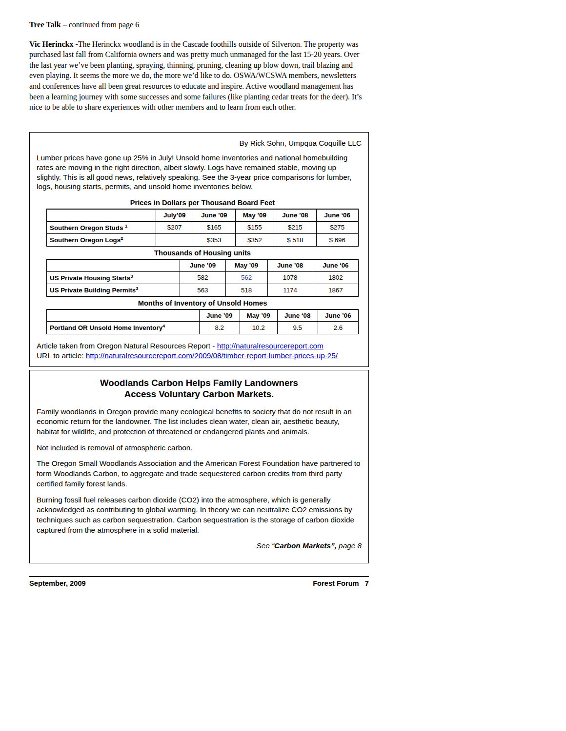Tree Talk – continued from page 6
Vic Herinckx -The Herinckx woodland is in the Cascade foothills outside of Silverton. The property was purchased last fall from California owners and was pretty much unmanaged for the last 15-20 years. Over the last year we’ve been planting, spraying, thinning, pruning, cleaning up blow down, trail blazing and even playing. It seems the more we do, the more we’d like to do. OSWA/WCSWA members, newsletters and conferences have all been great resources to educate and inspire. Active woodland management has been a learning journey with some successes and some failures (like planting cedar treats for the deer). It’s nice to be able to share experiences with other members and to learn from each other.
By Rick Sohn, Umpqua Coquille LLC
Lumber prices have gone up 25% in July! Unsold home inventories and national homebuilding rates are moving in the right direction, albeit slowly. Logs have remained stable, moving up slightly. This is all good news, relatively speaking. See the 3-year price comparisons for lumber, logs, housing starts, permits, and unsold home inventories below.
Prices in Dollars per Thousand Board Feet
| | July’09 | June ’09 | May ’09 | June ’08 | June ‘06 |
| --- | --- | --- | --- | --- | --- |
| Southern Oregon Studs 1 | $207 | $165 | $155 | $215 | $275 |
| Southern Oregon Logs 2 | | $353 | $352 | $ 518 | $ 696 |
Thousands of Housing units
| | June ’09 | May ’09 | June ’08 | June ‘06 |
| --- | --- | --- | --- | --- |
| US Private Housing Starts 3 | 582 | 562 | 1078 | 1802 |
| US Private Building Permits 3 | 563 | 518 | 1174 | 1867 |
Months of Inventory of Unsold Homes
| | June ’09 | May ’09 | June ‘08 | June ’06 |
| --- | --- | --- | --- | --- |
| Portland OR Unsold Home Inventory 4 | 8.2 | 10.2 | 9.5 | 2.6 |
Article taken from Oregon Natural Resources Report - http://naturalresourcereport.com
URL to article: http://naturalresourcereport.com/2009/08/timber-report-lumber-prices-up-25/
Woodlands Carbon Helps Family Landowners
Access Voluntary Carbon Markets.
Family woodlands in Oregon provide many ecological benefits to society that do not result in an economic return for the landowner. The list includes clean water, clean air, aesthetic beauty, habitat for wildlife, and protection of threatened or endangered plants and animals.
Not included is removal of atmospheric carbon.
The Oregon Small Woodlands Association and the American Forest Foundation have partnered to form Woodlands Carbon, to aggregate and trade sequestered carbon credits from third party certified family forest lands.
Burning fossil fuel releases carbon dioxide (CO2) into the atmosphere, which is generally acknowledged as contributing to global warming. In theory we can neutralize CO2 emissions by techniques such as carbon sequestration. Carbon sequestration is the storage of carbon dioxide captured from the atmosphere in a solid material.
See “Carbon Markets”, page 8
September, 2009 Forest Forum 7